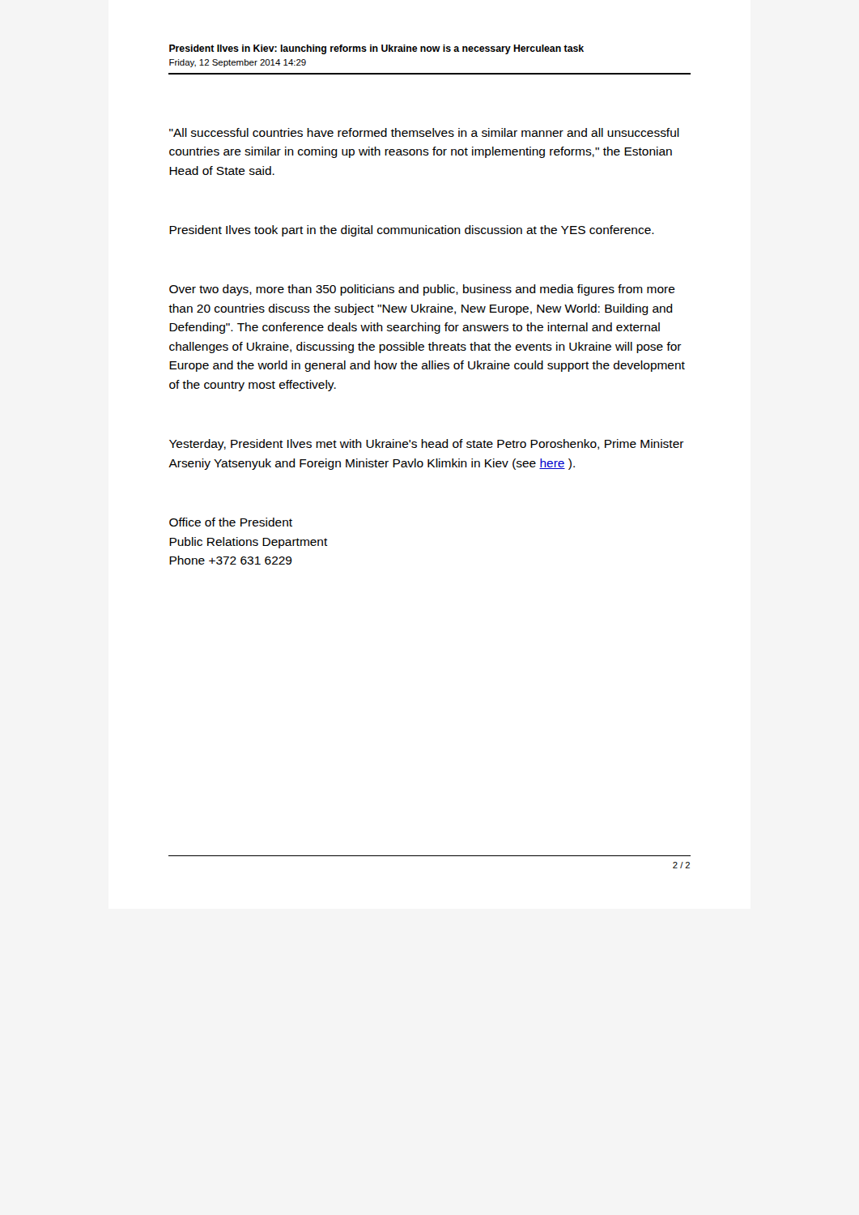President Ilves in Kiev: launching reforms in Ukraine now is a necessary Herculean task
Friday, 12 September 2014 14:29
"All successful countries have reformed themselves in a similar manner and all unsuccessful countries are similar in coming up with reasons for not implementing reforms," the Estonian Head of State said.
President Ilves took part in the digital communication discussion at the YES conference.
Over two days, more than 350 politicians and public, business and media figures from more than 20 countries discuss the subject "New Ukraine, New Europe, New World: Building and Defending". The conference deals with searching for answers to the internal and external challenges of Ukraine, discussing the possible threats that the events in Ukraine will pose for Europe and the world in general and how the allies of Ukraine could support the development of the country most effectively.
Yesterday, President Ilves met with Ukraine's head of state Petro Poroshenko, Prime Minister Arseniy Yatsenyuk and Foreign Minister Pavlo Klimkin in Kiev (see here ).
Office of the President
Public Relations Department
Phone +372 631 6229
2 / 2